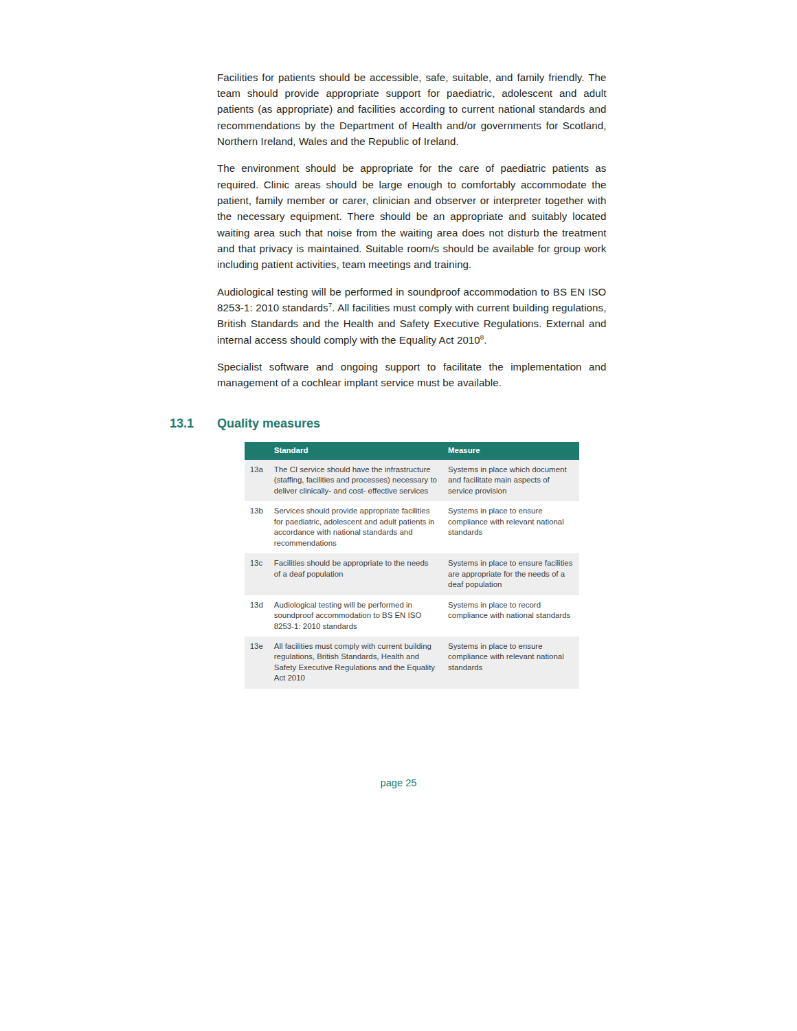Facilities for patients should be accessible, safe, suitable, and family friendly. The team should provide appropriate support for paediatric, adolescent and adult patients (as appropriate) and facilities according to current national standards and recommendations by the Department of Health and/or governments for Scotland, Northern Ireland, Wales and the Republic of Ireland.
The environment should be appropriate for the care of paediatric patients as required. Clinic areas should be large enough to comfortably accommodate the patient, family member or carer, clinician and observer or interpreter together with the necessary equipment. There should be an appropriate and suitably located waiting area such that noise from the waiting area does not disturb the treatment and that privacy is maintained. Suitable room/s should be available for group work including patient activities, team meetings and training.
Audiological testing will be performed in soundproof accommodation to BS EN ISO 8253-1: 2010 standards7. All facilities must comply with current building regulations, British Standards and the Health and Safety Executive Regulations. External and internal access should comply with the Equality Act 20108.
Specialist software and ongoing support to facilitate the implementation and management of a cochlear implant service must be available.
13.1 Quality measures
| | Standard | Measure |
| --- | --- | --- |
| 13a | The CI service should have the infrastructure (staffing, facilities and processes) necessary to deliver clinically- and cost- effective services | Systems in place which document and facilitate main aspects of service provision |
| 13b | Services should provide appropriate facilities for paediatric, adolescent and adult patients in accordance with national standards and recommendations | Systems in place to ensure compliance with relevant national standards |
| 13c | Facilities should be appropriate to the needs of a deaf population | Systems in place to ensure facilities are appropriate for the needs of a deaf population |
| 13d | Audiological testing will be performed in soundproof accommodation to BS EN ISO 8253-1: 2010 standards | Systems in place to record compliance with national standards |
| 13e | All facilities must comply with current building regulations, British Standards, Health and Safety Executive Regulations and the Equality Act 2010 | Systems in place to ensure compliance with relevant national standards |
page 25